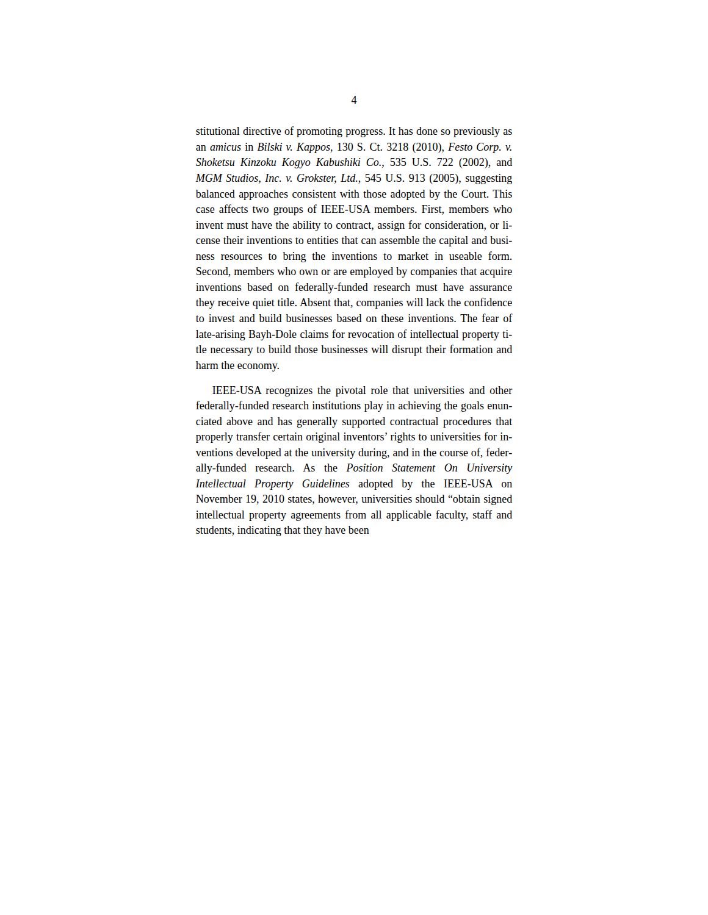4
stitutional directive of promoting progress. It has done so previously as an amicus in Bilski v. Kappos, 130 S. Ct. 3218 (2010), Festo Corp. v. Shoketsu Kinzoku Kogyo Kabushiki Co., 535 U.S. 722 (2002), and MGM Studios, Inc. v. Grokster, Ltd., 545 U.S. 913 (2005), suggesting balanced approaches consistent with those adopted by the Court. This case affects two groups of IEEE-USA members. First, members who invent must have the ability to contract, assign for consideration, or license their inventions to entities that can assemble the capital and business resources to bring the inventions to market in useable form. Second, members who own or are employed by companies that acquire inventions based on federally-funded research must have assurance they receive quiet title. Absent that, companies will lack the confidence to invest and build businesses based on these inventions. The fear of late-arising Bayh-Dole claims for revocation of intellectual property title necessary to build those businesses will disrupt their formation and harm the economy.
IEEE-USA recognizes the pivotal role that universities and other federally-funded research institutions play in achieving the goals enunciated above and has generally supported contractual procedures that properly transfer certain original inventors’ rights to universities for inventions developed at the university during, and in the course of, federally-funded research. As the Position Statement On University Intellectual Property Guidelines adopted by the IEEE-USA on November 19, 2010 states, however, universities should “obtain signed intellectual property agreements from all applicable faculty, staff and students, indicating that they have been